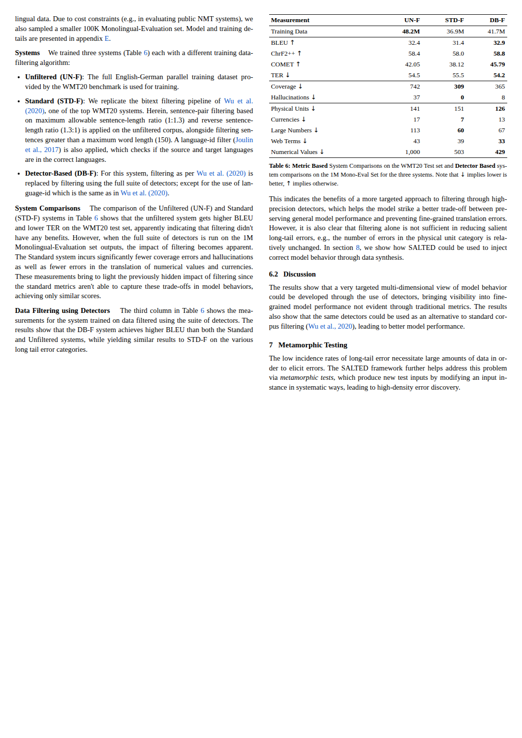lingual data. Due to cost constraints (e.g., in evaluating public NMT systems), we also sampled a smaller 100K Monolingual-Evaluation set. Model and training details are presented in appendix E.
Systems We trained three systems (Table 6) each with a different training data-filtering algorithm:
Unfiltered (UN-F): The full English-German parallel training dataset provided by the WMT20 benchmark is used for training.
Standard (STD-F): We replicate the bitext filtering pipeline of Wu et al. (2020), one of the top WMT20 systems. Herein, sentence-pair filtering based on maximum allowable sentence-length ratio (1:1.3) and reverse sentence-length ratio (1.3:1) is applied on the unfiltered corpus, alongside filtering sentences greater than a maximum word length (150). A language-id filter (Joulin et al., 2017) is also applied, which checks if the source and target languages are in the correct languages.
Detector-Based (DB-F): For this system, filtering as per Wu et al. (2020) is replaced by filtering using the full suite of detectors; except for the use of language-id which is the same as in Wu et al. (2020).
System Comparisons The comparison of the Unfiltered (UN-F) and Standard (STD-F) systems in Table 6 shows that the unfiltered system gets higher BLEU and lower TER on the WMT20 test set, apparently indicating that filtering didn't have any benefits. However, when the full suite of detectors is run on the 1M Monolingual-Evaluation set outputs, the impact of filtering becomes apparent. The Standard system incurs significantly fewer coverage errors and hallucinations as well as fewer errors in the translation of numerical values and currencies. These measurements bring to light the previously hidden impact of filtering since the standard metrics aren't able to capture these trade-offs in model behaviors, achieving only similar scores.
Data Filtering using Detectors The third column in Table 6 shows the measurements for the system trained on data filtered using the suite of detectors. The results show that the DB-F system achieves higher BLEU than both the Standard and Unfiltered systems, while yielding similar results to STD-F on the various long tail error categories.
| Measurement | UN-F | STD-F | DB-F |
| --- | --- | --- | --- |
| Training Data | 48.2M | 36.9M | 41.7M |
| BLEU ↑ | 32.4 | 31.4 | 32.9 |
| ChrF2++ ↑ | 58.4 | 58.0 | 58.8 |
| COMET ↑ | 42.05 | 38.12 | 45.79 |
| TER ↓ | 54.5 | 55.5 | 54.2 |
| Coverage ↓ | 742 | 309 | 365 |
| Hallucinations ↓ | 37 | 0 | 8 |
| Physical Units ↓ | 141 | 151 | 126 |
| Currencies ↓ | 17 | 7 | 13 |
| Large Numbers ↓ | 113 | 60 | 67 |
| Web Terms ↓ | 43 | 39 | 33 |
| Numerical Values ↓ | 1,000 | 503 | 429 |
Table 6: Metric Based System Comparisons on the WMT20 Test set and Detector Based system comparisons on the 1M Mono-Eval Set for the three systems. Note that ↓ implies lower is better, ↑ implies otherwise.
This indicates the benefits of a more targeted approach to filtering through high-precision detectors, which helps the model strike a better trade-off between preserving general model performance and preventing fine-grained translation errors. However, it is also clear that filtering alone is not sufficient in reducing salient long-tail errors, e.g., the number of errors in the physical unit category is relatively unchanged. In section 8, we show how SALTED could be used to inject correct model behavior through data synthesis.
6.2 Discussion
The results show that a very targeted multi-dimensional view of model behavior could be developed through the use of detectors, bringing visibility into fine-grained model performance not evident through traditional metrics. The results also show that the same detectors could be used as an alternative to standard corpus filtering (Wu et al., 2020), leading to better model performance.
7 Metamorphic Testing
The low incidence rates of long-tail error necessitate large amounts of data in order to elicit errors. The SALTED framework further helps address this problem via metamorphic tests, which produce new test inputs by modifying an input instance in systematic ways, leading to high-density error discovery.